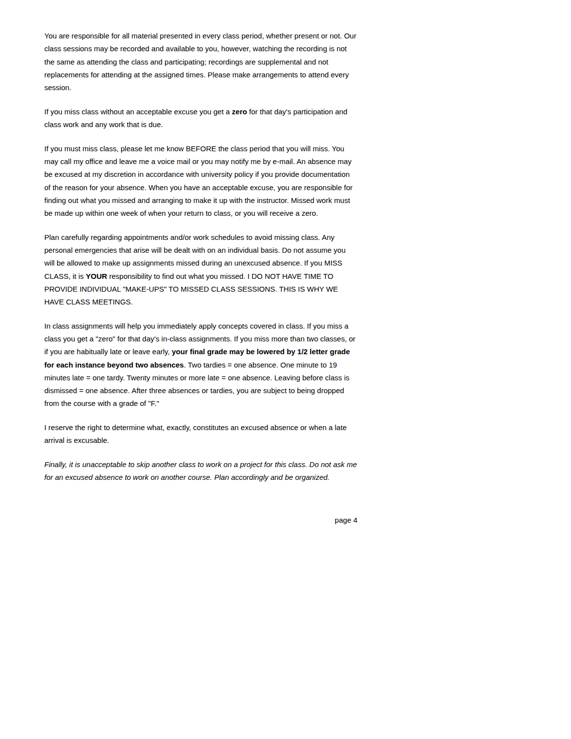You are responsible for all material presented in every class period, whether present or not. Our class sessions may be recorded and available to you, however, watching the recording is not the same as attending the class and participating; recordings are supplemental and not replacements for attending at the assigned times. Please make arrangements to attend every session.
If you miss class without an acceptable excuse you get a zero for that day's participation and class work and any work that is due.
If you must miss class, please let me know BEFORE the class period that you will miss. You may call my office and leave me a voice mail or you may notify me by e-mail. An absence may be excused at my discretion in accordance with university policy if you provide documentation of the reason for your absence. When you have an acceptable excuse, you are responsible for finding out what you missed and arranging to make it up with the instructor. Missed work must be made up within one week of when your return to class, or you will receive a zero.
Plan carefully regarding appointments and/or work schedules to avoid missing class. Any personal emergencies that arise will be dealt with on an individual basis. Do not assume you will be allowed to make up assignments missed during an unexcused absence. If you MISS CLASS, it is YOUR responsibility to find out what you missed. I DO NOT HAVE TIME TO PROVIDE INDIVIDUAL "MAKE-UPS" TO MISSED CLASS SESSIONS. THIS IS WHY WE HAVE CLASS MEETINGS.
In class assignments will help you immediately apply concepts covered in class. If you miss a class you get a "zero" for that day's in-class assignments. If you miss more than two classes, or if you are habitually late or leave early, your final grade may be lowered by 1/2 letter grade for each instance beyond two absences. Two tardies = one absence. One minute to 19 minutes late = one tardy. Twenty minutes or more late = one absence. Leaving before class is dismissed = one absence. After three absences or tardies, you are subject to being dropped from the course with a grade of "F."
I reserve the right to determine what, exactly, constitutes an excused absence or when a late arrival is excusable.
Finally, it is unacceptable to skip another class to work on a project for this class. Do not ask me for an excused absence to work on another course. Plan accordingly and be organized.
page 4